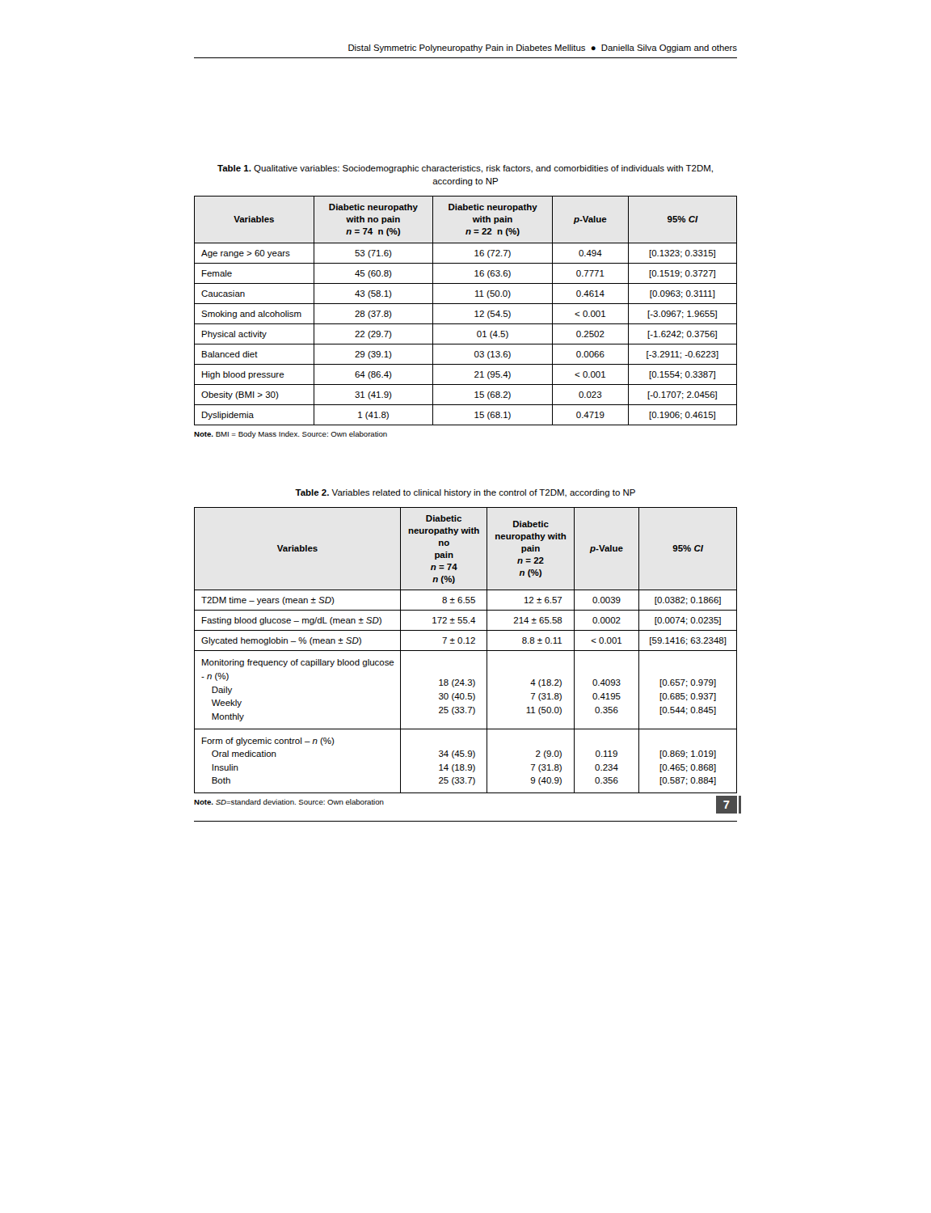Distal Symmetric Polyneuropathy Pain in Diabetes Mellitus ● Daniella Silva Oggiam and others
Table 1. Qualitative variables: Sociodemographic characteristics, risk factors, and comorbidities of individuals with T2DM, according to NP
| Variables | Diabetic neuropathy with no pain n = 74 n (%) | Diabetic neuropathy with pain n = 22 n (%) | p -Value | 95% CI |
| --- | --- | --- | --- | --- |
| Age range > 60 years | 53 (71.6) | 16 (72.7) | 0.494 | [0.1323; 0.3315] |
| Female | 45 (60.8) | 16 (63.6) | 0.7771 | [0.1519; 0.3727] |
| Caucasian | 43 (58.1) | 11 (50.0) | 0.4614 | [0.0963; 0.3111] |
| Smoking and alcoholism | 28 (37.8) | 12 (54.5) | < 0.001 | [-3.0967; 1.9655] |
| Physical activity | 22 (29.7) | 01 (4.5) | 0.2502 | [-1.6242; 0.3756] |
| Balanced diet | 29 (39.1) | 03 (13.6) | 0.0066 | [-3.2911; -0.6223] |
| High blood pressure | 64 (86.4) | 21 (95.4) | < 0.001 | [0.1554; 0.3387] |
| Obesity (BMI > 30) | 31 (41.9) | 15 (68.2) | 0.023 | [-0.1707; 2.0456] |
| Dyslipidemia | 1 (41.8) | 15 (68.1) | 0.4719 | [0.1906; 0.4615] |
Note. BMI = Body Mass Index. Source: Own elaboration
Table 2. Variables related to clinical history in the control of T2DM, according to NP
| Variables | Diabetic neuropathy with no pain n = 74 n (%) | Diabetic neuropathy with pain n = 22 n (%) | p -Value | 95% CI |
| --- | --- | --- | --- | --- |
| T2DM time – years (mean ± SD ) | 8 ± 6.55 | 12 ± 6.57 | 0.0039 | [0.0382; 0.1866] |
| Fasting blood glucose – mg/dL (mean ± SD ) | 172 ± 55.4 | 214 ± 65.58 | 0.0002 | [0.0074; 0.0235] |
| Glycated hemoglobin – % (mean ± SD ) | 7 ± 0.12 | 8.8 ± 0.11 | < 0.001 | [59.1416; 63.2348] |
| Monitoring frequency of capillary blood glucose - n (%) Daily Weekly Monthly | 18 (24.3) 30 (40.5) 25 (33.7) | 4 (18.2) 7 (31.8) 11 (50.0) | 0.4093 0.4195 0.356 | [0.657; 0.979] [0.685; 0.937] [0.544; 0.845] |
| Form of glycemic control – n (%) Oral medication Insulin Both | 34 (45.9) 14 (18.9) 25 (33.7) | 2 (9.0) 7 (31.8) 9 (40.9) | 0.119 0.234 0.356 | [0.869; 1.019] [0.465; 0.868] [0.587; 0.884] |
Note. SD=standard deviation. Source: Own elaboration
7